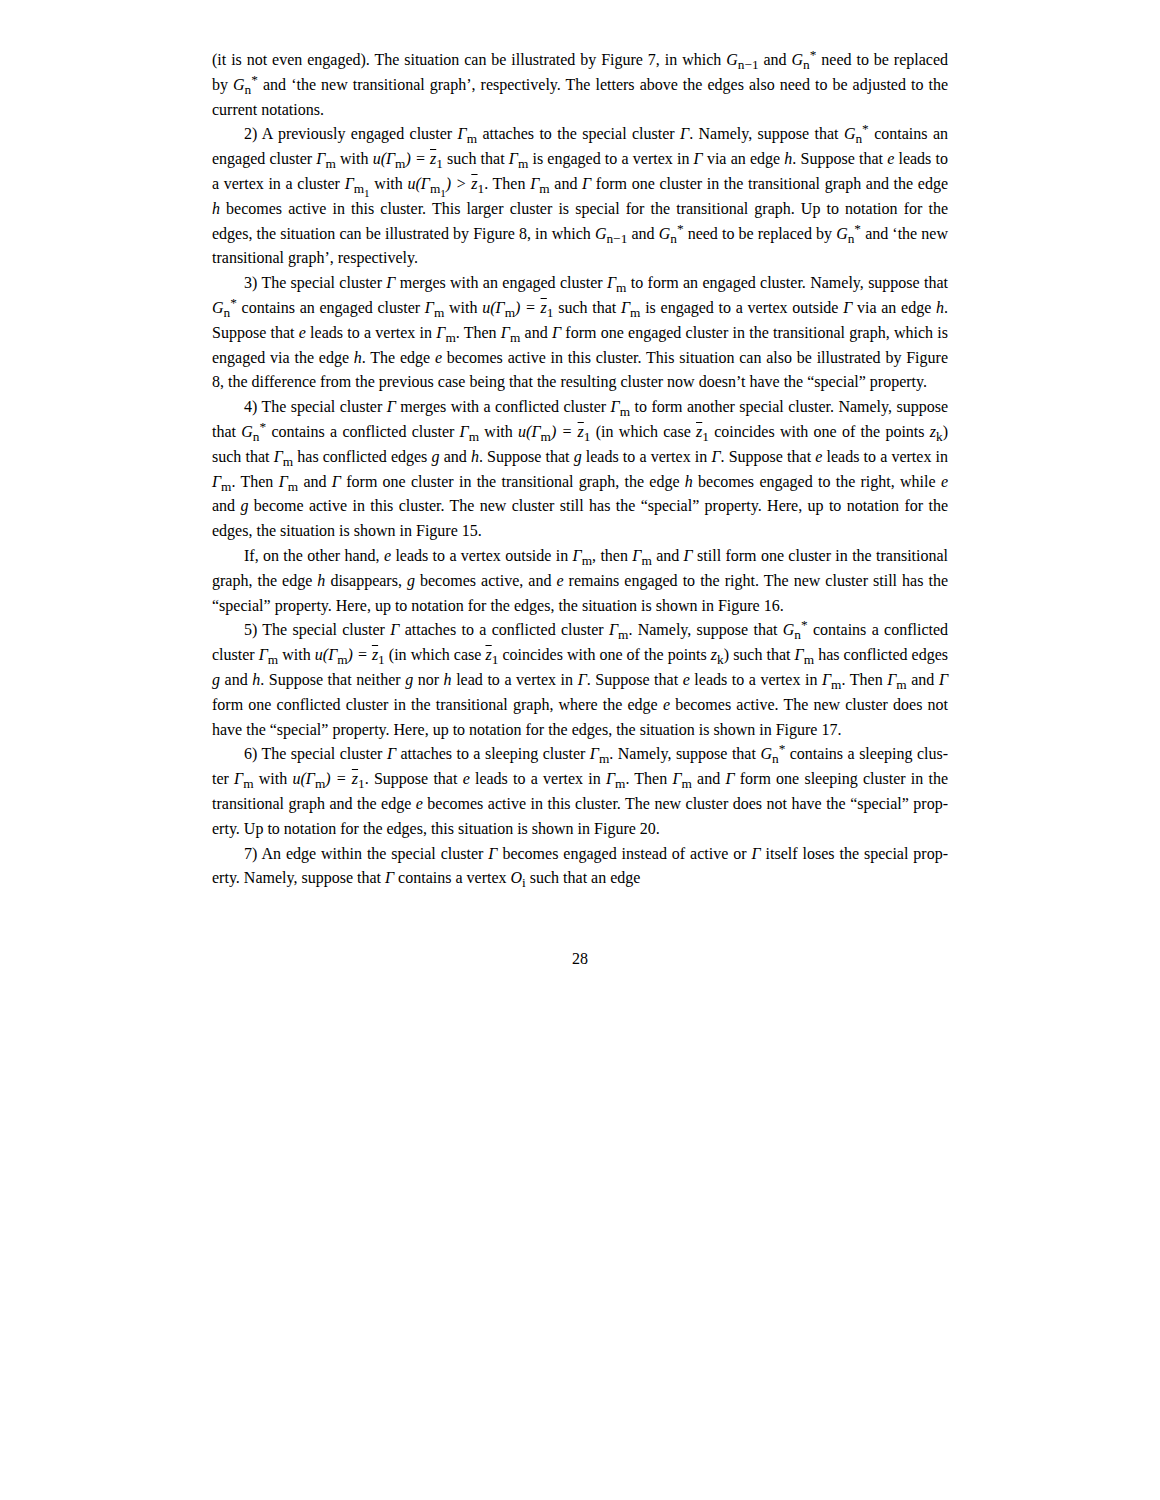(it is not even engaged). The situation can be illustrated by Figure 7, in which Gn−1 and Gn* need to be replaced by Gn* and ‘the new transitional graph’, respectively. The letters above the edges also need to be adjusted to the current notations.
2) A previously engaged cluster Γm attaches to the special cluster Γ. Namely, suppose that Gn* contains an engaged cluster Γm with u(Γm) = z1 such that Γm is engaged to a vertex in Γ via an edge h. Suppose that e leads to a vertex in a cluster Γm1 with u(Γm1) > z1. Then Γm and Γ form one cluster in the transitional graph and the edge h becomes active in this cluster. This larger cluster is special for the transitional graph. Up to notation for the edges, the situation can be illustrated by Figure 8, in which Gn−1 and Gn* need to be replaced by Gn* and ‘the new transitional graph’, respectively.
3) The special cluster Γ merges with an engaged cluster Γm to form an engaged cluster. Namely, suppose that Gn* contains an engaged cluster Γm with u(Γm) = z1 such that Γm is engaged to a vertex outside Γ via an edge h. Suppose that e leads to a vertex in Γm. Then Γm and Γ form one engaged cluster in the transitional graph, which is engaged via the edge h. The edge e becomes active in this cluster. This situation can also be illustrated by Figure 8, the difference from the previous case being that the resulting cluster now doesn’t have the “special” property.
4) The special cluster Γ merges with a conflicted cluster Γm to form another special cluster. Namely, suppose that Gn* contains a conflicted cluster Γm with u(Γm) = z1 (in which case z1 coincides with one of the points zk) such that Γm has conflicted edges g and h. Suppose that g leads to a vertex in Γ. Suppose that e leads to a vertex in Γm. Then Γm and Γ form one cluster in the transitional graph, the edge h becomes engaged to the right, while e and g become active in this cluster. The new cluster still has the “special” property. Here, up to notation for the edges, the situation is shown in Figure 15.
If, on the other hand, e leads to a vertex outside in Γm, then Γm and Γ still form one cluster in the transitional graph, the edge h disappears, g becomes active, and e remains engaged to the right. The new cluster still has the “special” property. Here, up to notation for the edges, the situation is shown in Figure 16.
5) The special cluster Γ attaches to a conflicted cluster Γm. Namely, suppose that Gn* contains a conflicted cluster Γm with u(Γm) = z1 (in which case z1 coincides with one of the points zk) such that Γm has conflicted edges g and h. Suppose that neither g nor h lead to a vertex in Γ. Suppose that e leads to a vertex in Γm. Then Γm and Γ form one conflicted cluster in the transitional graph, where the edge e becomes active. The new cluster does not have the “special” property. Here, up to notation for the edges, the situation is shown in Figure 17.
6) The special cluster Γ attaches to a sleeping cluster Γm. Namely, suppose that Gn* contains a sleeping cluster Γm with u(Γm) = z1. Suppose that e leads to a vertex in Γm. Then Γm and Γ form one sleeping cluster in the transitional graph and the edge e becomes active in this cluster. The new cluster does not have the “special” property. Up to notation for the edges, this situation is shown in Figure 20.
7) An edge within the special cluster Γ becomes engaged instead of active or Γ itself loses the special property. Namely, suppose that Γ contains a vertex Oi such that an edge
28